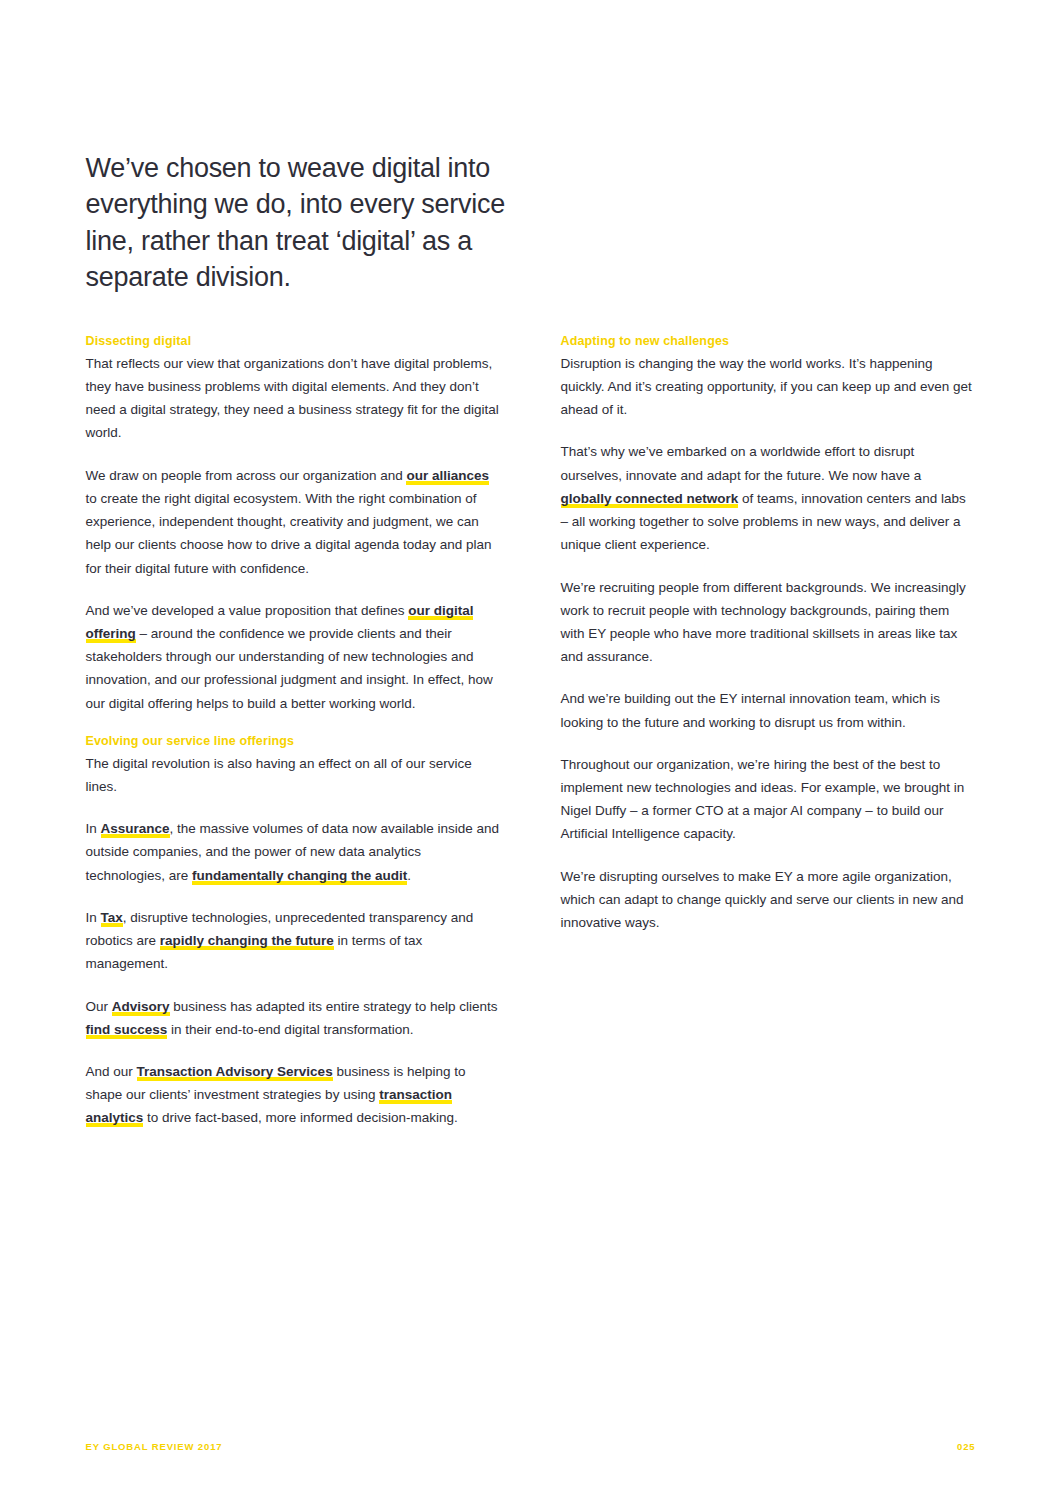We’ve chosen to weave digital into everything we do, into every service line, rather than treat ‘digital’ as a separate division.
Dissecting digital
That reflects our view that organizations don’t have digital problems, they have business problems with digital elements. And they don’t need a digital strategy, they need a business strategy fit for the digital world.
We draw on people from across our organization and our alliances to create the right digital ecosystem. With the right combination of experience, independent thought, creativity and judgment, we can help our clients choose how to drive a digital agenda today and plan for their digital future with confidence.
And we’ve developed a value proposition that defines our digital offering – around the confidence we provide clients and their stakeholders through our understanding of new technologies and innovation, and our professional judgment and insight. In effect, how our digital offering helps to build a better working world.
Evolving our service line offerings
The digital revolution is also having an effect on all of our service lines.
In Assurance, the massive volumes of data now available inside and outside companies, and the power of new data analytics technologies, are fundamentally changing the audit.
In Tax, disruptive technologies, unprecedented transparency and robotics are rapidly changing the future in terms of tax management.
Our Advisory business has adapted its entire strategy to help clients find success in their end-to-end digital transformation.
And our Transaction Advisory Services business is helping to shape our clients’ investment strategies by using transaction analytics to drive fact-based, more informed decision-making.
Adapting to new challenges
Disruption is changing the way the world works. It’s happening quickly. And it’s creating opportunity, if you can keep up and even get ahead of it.
That’s why we’ve embarked on a worldwide effort to disrupt ourselves, innovate and adapt for the future. We now have a globally connected network of teams, innovation centers and labs – all working together to solve problems in new ways, and deliver a unique client experience.
We’re recruiting people from different backgrounds. We increasingly work to recruit people with technology backgrounds, pairing them with EY people who have more traditional skillsets in areas like tax and assurance.
And we’re building out the EY internal innovation team, which is looking to the future and working to disrupt us from within.
Throughout our organization, we’re hiring the best of the best to implement new technologies and ideas. For example, we brought in Nigel Duffy – a former CTO at a major AI company – to build our Artificial Intelligence capacity.
We’re disrupting ourselves to make EY a more agile organization, which can adapt to change quickly and serve our clients in new and innovative ways.
EY Global Review 2017 025